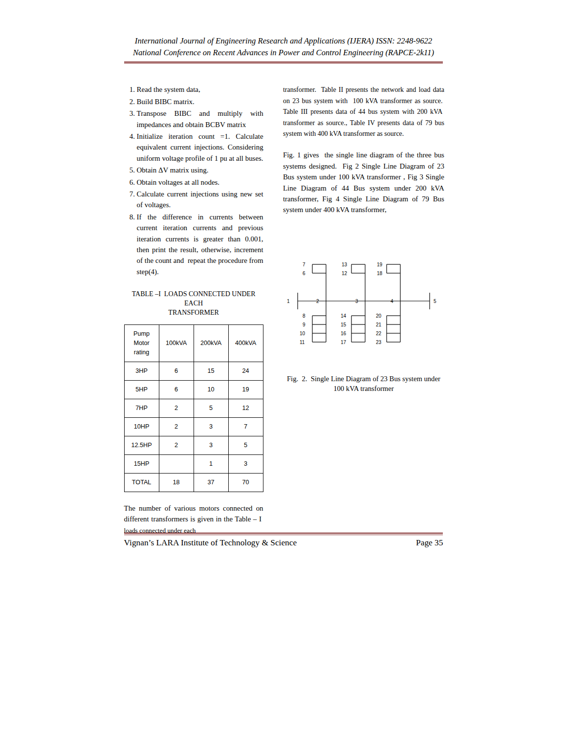International Journal of Engineering Research and Applications (IJERA) ISSN: 2248-9622
National Conference on Recent Advances in Power and Control Engineering (RAPCE-2k11)
Read the system data,
Build BIBC matrix.
Transpose BIBC and multiply with impedances and obtain BCBV matrix
Initialize iteration count =1. Calculate equivalent current injections. Considering uniform voltage profile of 1 pu at all buses.
Obtain ΔV matrix using.
Obtain voltages at all nodes.
Calculate current injections using new set of voltages.
If the difference in currents between current iteration currents and previous iteration currents is greater than 0.001, then print the result, otherwise, increment of the count and repeat the procedure from step(4).
TABLE –I LOADS CONNECTED UNDER EACH
TRANSFORMER
| Pump Motor rating | 100kVA | 200kVA | 400kVA |
| --- | --- | --- | --- |
| 3HP | 6 | 15 | 24 |
| 5HP | 6 | 10 | 19 |
| 7HP | 2 | 5 | 12 |
| 10HP | 2 | 3 | 7 |
| 12.5HP | 2 | 3 | 5 |
| 15HP | | 1 | 3 |
| TOTAL | 18 | 37 | 70 |
The number of various motors connected on different transformers is given in the Table – I loads connected under each
transformer. Table II presents the network and load data on 23 bus system with 100 kVA transformer as source. Table III presents data of 44 bus system with 200 kVA transformer as source., Table IV presents data of 79 bus system with 400 kVA transformer as source.
Fig. 1 gives the single line diagram of the three bus systems designed. Fig 2 Single Line Diagram of 23 Bus system under 100 kVA transformer , Fig 3 Single Line Diagram of 44 Bus system under 200 kVA transformer, Fig 4 Single Line Diagram of 79 Bus system under 400 kVA transformer,
7 6 13 12 19 18 1 2 3 4 5 8 9 10 11 14 15 16 17 20 21 22 23
Fig. 2. Single Line Diagram of 23 Bus system under 100 kVA transformer
Vignan’s LARA Institute of Technology & Science Page 35